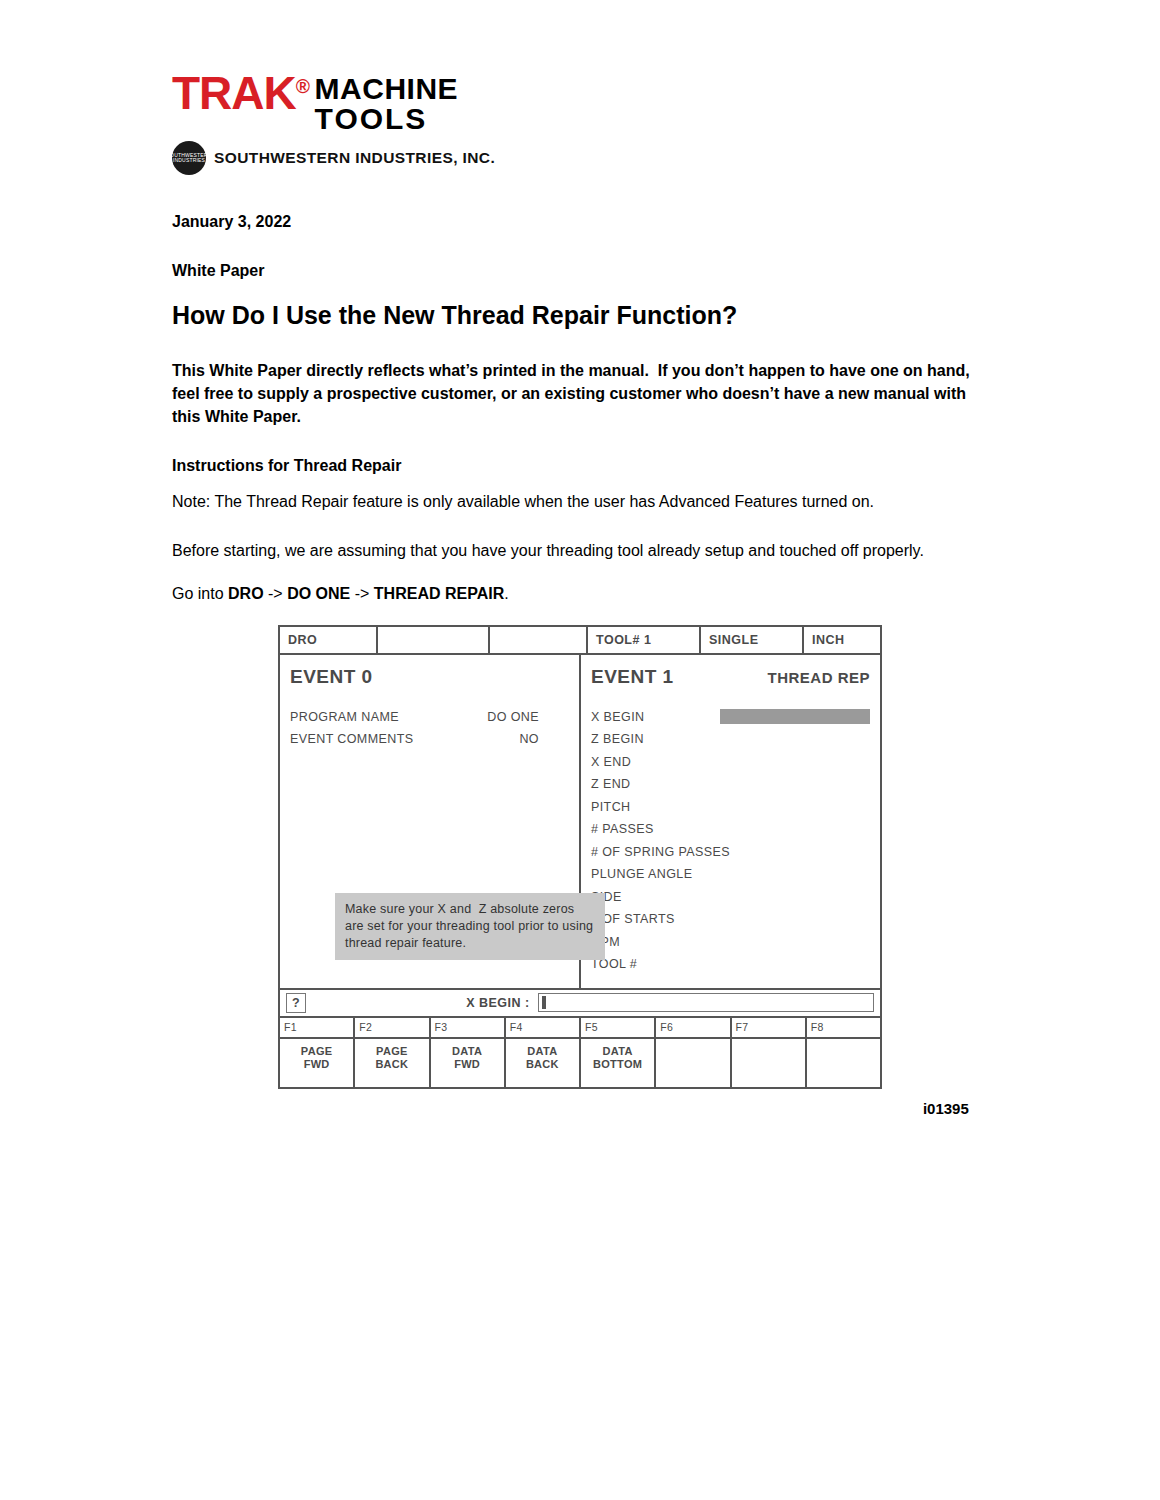TRAK®
MACHINE TOOLS
SOUTHWESTERN
INDUSTRIES
SOUTHWESTERN INDUSTRIES, INC.
January 3, 2022
White Paper
How Do I Use the New Thread Repair Function?
This White Paper directly reflects what’s printed in the manual. If you don’t happen to have one on hand, feel free to supply a prospective customer, or an existing customer who doesn’t have a new manual with this White Paper.
Instructions for Thread Repair
Note: The Thread Repair feature is only available when the user has Advanced Features turned on.
Before starting, we are assuming that you have your threading tool already setup and touched off properly.
Go into DRO -> DO ONE -> THREAD REPAIR.
DRO
TOOL# 1
SINGLE
INCH
EVENT 0
PROGRAM NAME DO ONE
EVENT COMMENTS NO
Make sure your X and Z absolute zeros are set for your threading tool prior to using thread repair feature.
EVENT 1 THREAD REP
X BEGIN
Z BEGIN
X END
Z END
PITCH
# PASSES
# OF SPRING PASSES
PLUNGE ANGLE
SIDE
# OF STARTS
RPM
TOOL #
? X BEGIN :
F1
PAGE
FWD
F2
PAGE
BACK
F3
DATA
FWD
F4
DATA
BACK
F5
DATA
BOTTOM
F6
F7
F8
i01395